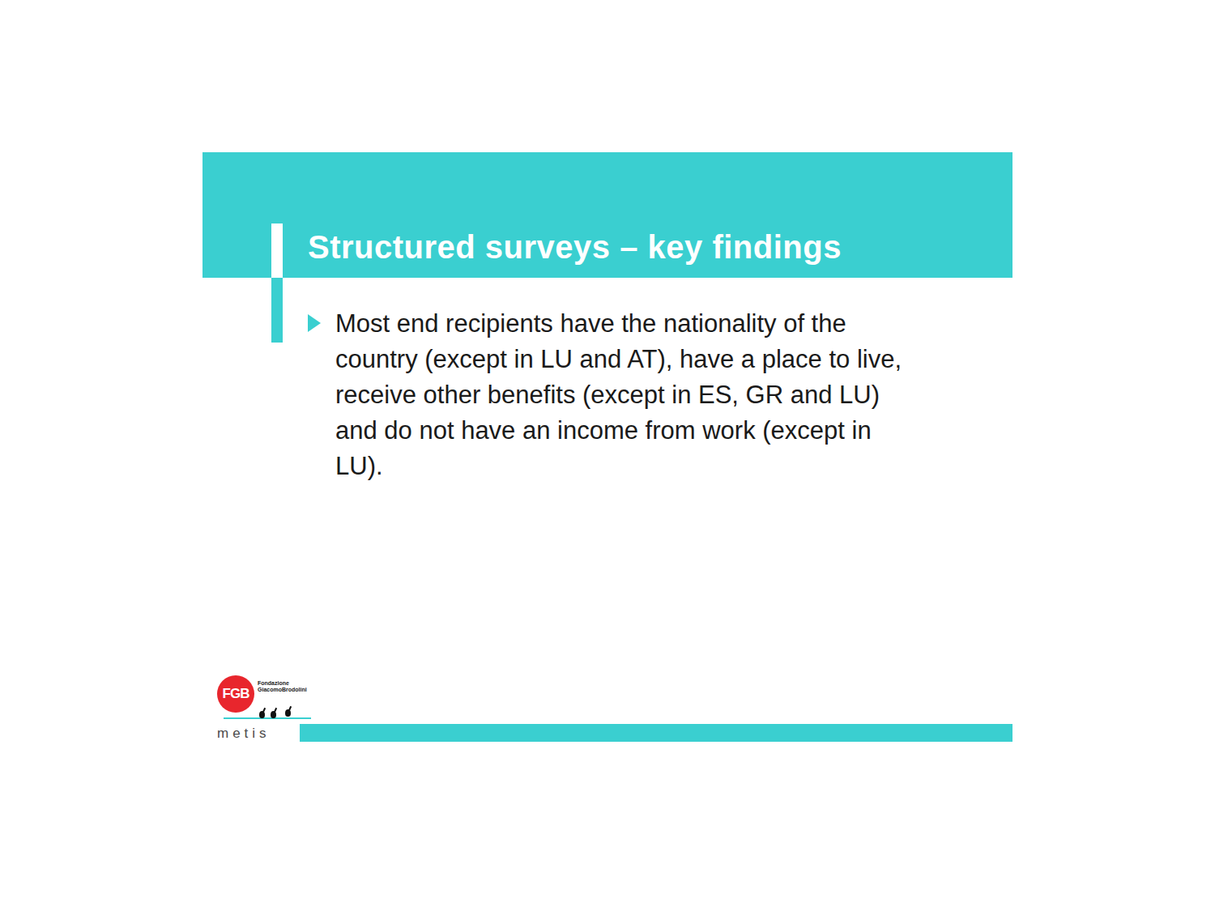Structured surveys – key findings
Most end recipients have the nationality of the country (except in LU and AT), have a place to live, receive other benefits (except in ES, GR and LU) and do not have an income from work (except in LU).
FGB
Fondazione
GiacomoBrodolini
metis